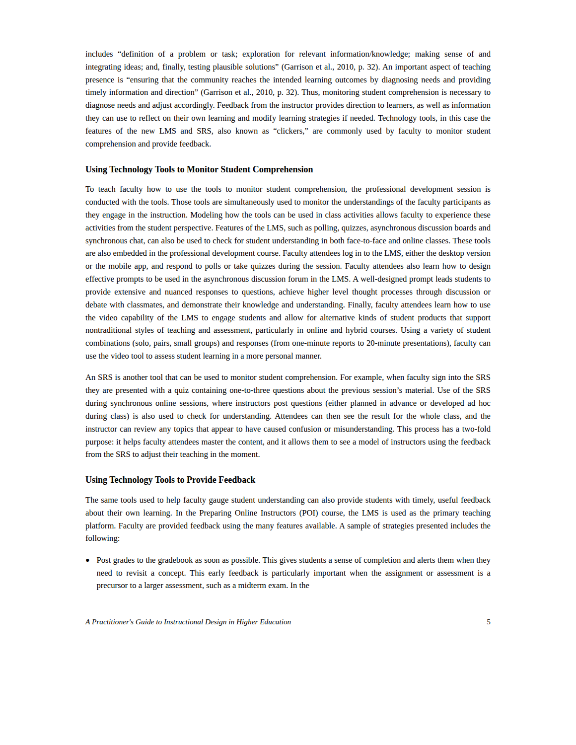includes “definition of a problem or task; exploration for relevant information/knowledge; making sense of and integrating ideas; and, finally, testing plausible solutions” (Garrison et al., 2010, p. 32). An important aspect of teaching presence is “ensuring that the community reaches the intended learning outcomes by diagnosing needs and providing timely information and direction” (Garrison et al., 2010, p. 32). Thus, monitoring student comprehension is necessary to diagnose needs and adjust accordingly. Feedback from the instructor provides direction to learners, as well as information they can use to reflect on their own learning and modify learning strategies if needed. Technology tools, in this case the features of the new LMS and SRS, also known as “clickers,” are commonly used by faculty to monitor student comprehension and provide feedback.
Using Technology Tools to Monitor Student Comprehension
To teach faculty how to use the tools to monitor student comprehension, the professional development session is conducted with the tools. Those tools are simultaneously used to monitor the understandings of the faculty participants as they engage in the instruction. Modeling how the tools can be used in class activities allows faculty to experience these activities from the student perspective. Features of the LMS, such as polling, quizzes, asynchronous discussion boards and synchronous chat, can also be used to check for student understanding in both face-to-face and online classes. These tools are also embedded in the professional development course. Faculty attendees log in to the LMS, either the desktop version or the mobile app, and respond to polls or take quizzes during the session. Faculty attendees also learn how to design effective prompts to be used in the asynchronous discussion forum in the LMS. A well-designed prompt leads students to provide extensive and nuanced responses to questions, achieve higher level thought processes through discussion or debate with classmates, and demonstrate their knowledge and understanding. Finally, faculty attendees learn how to use the video capability of the LMS to engage students and allow for alternative kinds of student products that support nontraditional styles of teaching and assessment, particularly in online and hybrid courses. Using a variety of student combinations (solo, pairs, small groups) and responses (from one-minute reports to 20-minute presentations), faculty can use the video tool to assess student learning in a more personal manner.
An SRS is another tool that can be used to monitor student comprehension. For example, when faculty sign into the SRS they are presented with a quiz containing one-to-three questions about the previous session’s material. Use of the SRS during synchronous online sessions, where instructors post questions (either planned in advance or developed ad hoc during class) is also used to check for understanding. Attendees can then see the result for the whole class, and the instructor can review any topics that appear to have caused confusion or misunderstanding. This process has a two-fold purpose: it helps faculty attendees master the content, and it allows them to see a model of instructors using the feedback from the SRS to adjust their teaching in the moment.
Using Technology Tools to Provide Feedback
The same tools used to help faculty gauge student understanding can also provide students with timely, useful feedback about their own learning. In the Preparing Online Instructors (POI) course, the LMS is used as the primary teaching platform. Faculty are provided feedback using the many features available. A sample of strategies presented includes the following:
Post grades to the gradebook as soon as possible. This gives students a sense of completion and alerts them when they need to revisit a concept. This early feedback is particularly important when the assignment or assessment is a precursor to a larger assessment, such as a midterm exam. In the
A Practitioner's Guide to Instructional Design in Higher Education 5